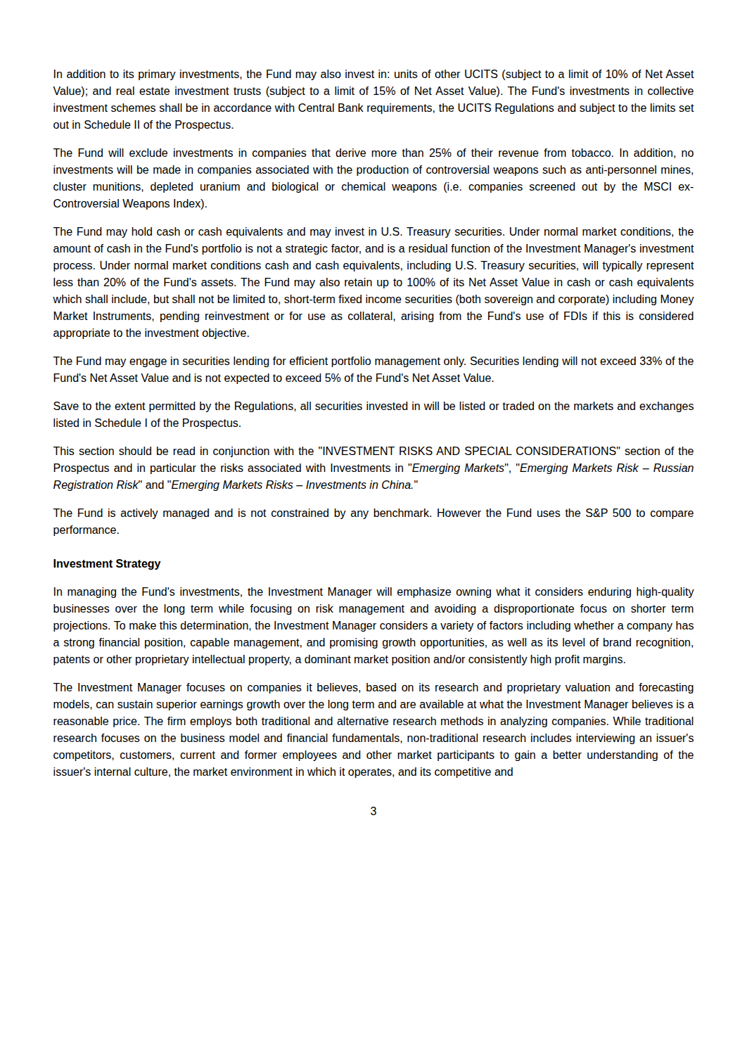In addition to its primary investments, the Fund may also invest in: units of other UCITS (subject to a limit of 10% of Net Asset Value); and real estate investment trusts (subject to a limit of 15% of Net Asset Value). The Fund's investments in collective investment schemes shall be in accordance with Central Bank requirements, the UCITS Regulations and subject to the limits set out in Schedule II of the Prospectus.
The Fund will exclude investments in companies that derive more than 25% of their revenue from tobacco. In addition, no investments will be made in companies associated with the production of controversial weapons such as anti-personnel mines, cluster munitions, depleted uranium and biological or chemical weapons (i.e. companies screened out by the MSCI ex-Controversial Weapons Index).
The Fund may hold cash or cash equivalents and may invest in U.S. Treasury securities. Under normal market conditions, the amount of cash in the Fund's portfolio is not a strategic factor, and is a residual function of the Investment Manager's investment process. Under normal market conditions cash and cash equivalents, including U.S. Treasury securities, will typically represent less than 20% of the Fund's assets. The Fund may also retain up to 100% of its Net Asset Value in cash or cash equivalents which shall include, but shall not be limited to, short-term fixed income securities (both sovereign and corporate) including Money Market Instruments, pending reinvestment or for use as collateral, arising from the Fund's use of FDIs if this is considered appropriate to the investment objective.
The Fund may engage in securities lending for efficient portfolio management only. Securities lending will not exceed 33% of the Fund's Net Asset Value and is not expected to exceed 5% of the Fund's Net Asset Value.
Save to the extent permitted by the Regulations, all securities invested in will be listed or traded on the markets and exchanges listed in Schedule I of the Prospectus.
This section should be read in conjunction with the "INVESTMENT RISKS AND SPECIAL CONSIDERATIONS" section of the Prospectus and in particular the risks associated with Investments in "Emerging Markets", "Emerging Markets Risk – Russian Registration Risk" and "Emerging Markets Risks – Investments in China."
The Fund is actively managed and is not constrained by any benchmark. However the Fund uses the S&P 500 to compare performance.
Investment Strategy
In managing the Fund's investments, the Investment Manager will emphasize owning what it considers enduring high-quality businesses over the long term while focusing on risk management and avoiding a disproportionate focus on shorter term projections. To make this determination, the Investment Manager considers a variety of factors including whether a company has a strong financial position, capable management, and promising growth opportunities, as well as its level of brand recognition, patents or other proprietary intellectual property, a dominant market position and/or consistently high profit margins.
The Investment Manager focuses on companies it believes, based on its research and proprietary valuation and forecasting models, can sustain superior earnings growth over the long term and are available at what the Investment Manager believes is a reasonable price. The firm employs both traditional and alternative research methods in analyzing companies. While traditional research focuses on the business model and financial fundamentals, non-traditional research includes interviewing an issuer's competitors, customers, current and former employees and other market participants to gain a better understanding of the issuer's internal culture, the market environment in which it operates, and its competitive and
3